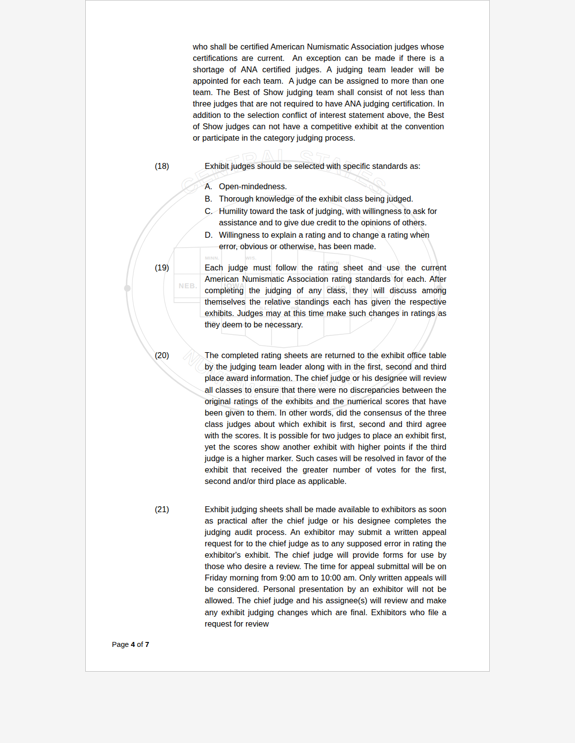CENTRAL STATES NUMISMATIC SOCIETY MINN. WIS. MICH. NEB. IOWA OHIO ILL. IND. KAN. MO. KY.
who shall be certified American Numismatic Association judges whose certifications are current. An exception can be made if there is a shortage of ANA certified judges. A judging team leader will be appointed for each team. A judge can be assigned to more than one team. The Best of Show judging team shall consist of not less than three judges that are not required to have ANA judging certification. In addition to the selection conflict of interest statement above, the Best of Show judges can not have a competitive exhibit at the convention or participate in the category judging process.
(18) Exhibit judges should be selected with specific standards as:
A. Open-mindedness.
B. Thorough knowledge of the exhibit class being judged.
C. Humility toward the task of judging, with willingness to ask for assistance and to give due credit to the opinions of others.
D. Willingness to explain a rating and to change a rating when error, obvious or otherwise, has been made.
(19) Each judge must follow the rating sheet and use the current American Numismatic Association rating standards for each. After completing the judging of any class, they will discuss among themselves the relative standings each has given the respective exhibits. Judges may at this time make such changes in ratings as they deem to be necessary.
(20) The completed rating sheets are returned to the exhibit office table by the judging team leader along with in the first, second and third place award information. The chief judge or his designee will review all classes to ensure that there were no discrepancies between the original ratings of the exhibits and the numerical scores that have been given to them. In other words, did the consensus of the three class judges about which exhibit is first, second and third agree with the scores. It is possible for two judges to place an exhibit first, yet the scores show another exhibit with higher points if the third judge is a higher marker. Such cases will be resolved in favor of the exhibit that received the greater number of votes for the first, second and/or third place as applicable.
(21) Exhibit judging sheets shall be made available to exhibitors as soon as practical after the chief judge or his designee completes the judging audit process. An exhibitor may submit a written appeal request for to the chief judge as to any supposed error in rating the exhibitor's exhibit. The chief judge will provide forms for use by those who desire a review. The time for appeal submittal will be on Friday morning from 9:00 am to 10:00 am. Only written appeals will be considered. Personal presentation by an exhibitor will not be allowed. The chief judge and his assignee(s) will review and make any exhibit judging changes which are final. Exhibitors who file a request for review
Page 4 of 7